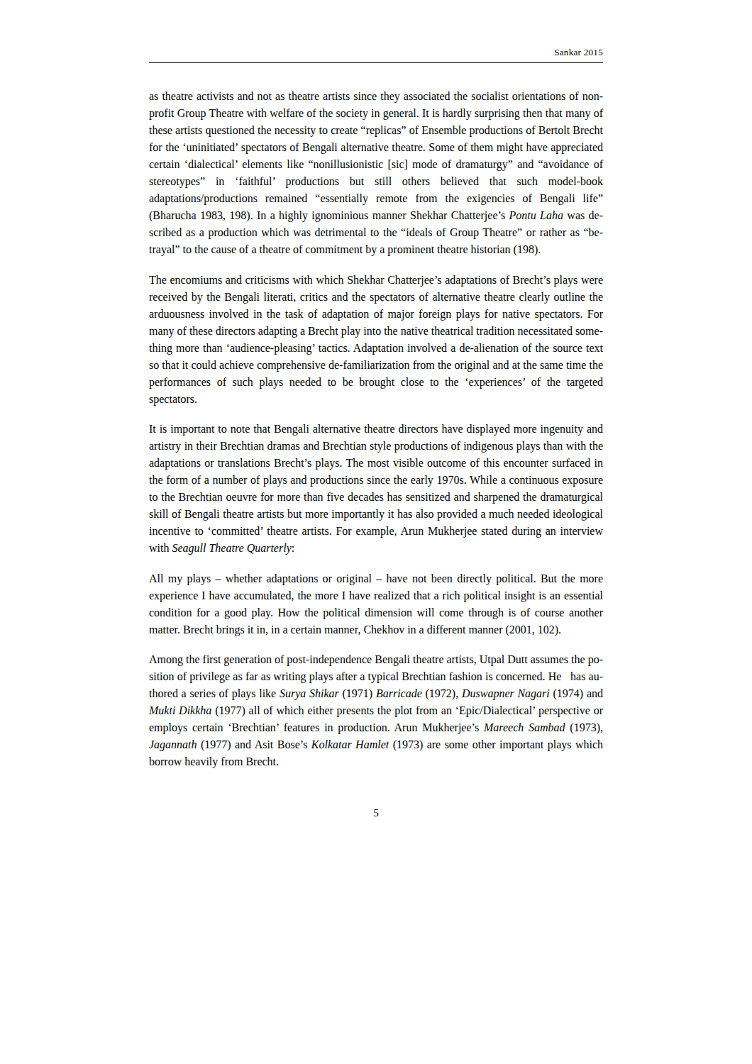Sankar 2015
as theatre activists and not as theatre artists since they associated the socialist orientations of non-profit Group Theatre with welfare of the society in general. It is hardly surprising then that many of these artists questioned the necessity to create “replicas” of Ensemble productions of Bertolt Brecht for the ‘uninitiated’ spectators of Bengali alternative theatre. Some of them might have appreciated certain ‘dialectical’ elements like “nonillusionistic [sic] mode of dramaturgy” and “avoidance of stereotypes” in ‘faithful’ productions but still others believed that such model-book adaptations/productions remained “essentially remote from the exigencies of Bengali life” (Bharucha 1983, 198). In a highly ignominious manner Shekhar Chatterjee’s Pontu Laha was described as a production which was detrimental to the “ideals of Group Theatre” or rather as “betrayal” to the cause of a theatre of commitment by a prominent theatre historian (198).
The encomiums and criticisms with which Shekhar Chatterjee’s adaptations of Brecht’s plays were received by the Bengali literati, critics and the spectators of alternative theatre clearly outline the arduousness involved in the task of adaptation of major foreign plays for native spectators. For many of these directors adapting a Brecht play into the native theatrical tradition necessitated something more than ‘audience-pleasing’ tactics. Adaptation involved a de-alienation of the source text so that it could achieve comprehensive de-familiarization from the original and at the same time the performances of such plays needed to be brought close to the ‘experiences’ of the targeted spectators.
It is important to note that Bengali alternative theatre directors have displayed more ingenuity and artistry in their Brechtian dramas and Brechtian style productions of indigenous plays than with the adaptations or translations Brecht’s plays. The most visible outcome of this encounter surfaced in the form of a number of plays and productions since the early 1970s. While a continuous exposure to the Brechtian oeuvre for more than five decades has sensitized and sharpened the dramaturgical skill of Bengali theatre artists but more importantly it has also provided a much needed ideological incentive to ‘committed’ theatre artists. For example, Arun Mukherjee stated during an interview with Seagull Theatre Quarterly:
All my plays – whether adaptations or original – have not been directly political. But the more experience I have accumulated, the more I have realized that a rich political insight is an essential condition for a good play. How the political dimension will come through is of course another matter. Brecht brings it in, in a certain manner, Chekhov in a different manner (2001, 102).
Among the first generation of post-independence Bengali theatre artists, Utpal Dutt assumes the position of privilege as far as writing plays after a typical Brechtian fashion is concerned. He has authored a series of plays like Surya Shikar (1971) Barricade (1972), Duswapner Nagari (1974) and Mukti Dikkha (1977) all of which either presents the plot from an ‘Epic/Dialectical’ perspective or employs certain ‘Brechtian’ features in production. Arun Mukherjee’s Mareech Sambad (1973), Jagannath (1977) and Asit Bose’s Kolkatar Hamlet (1973) are some other important plays which borrow heavily from Brecht.
5